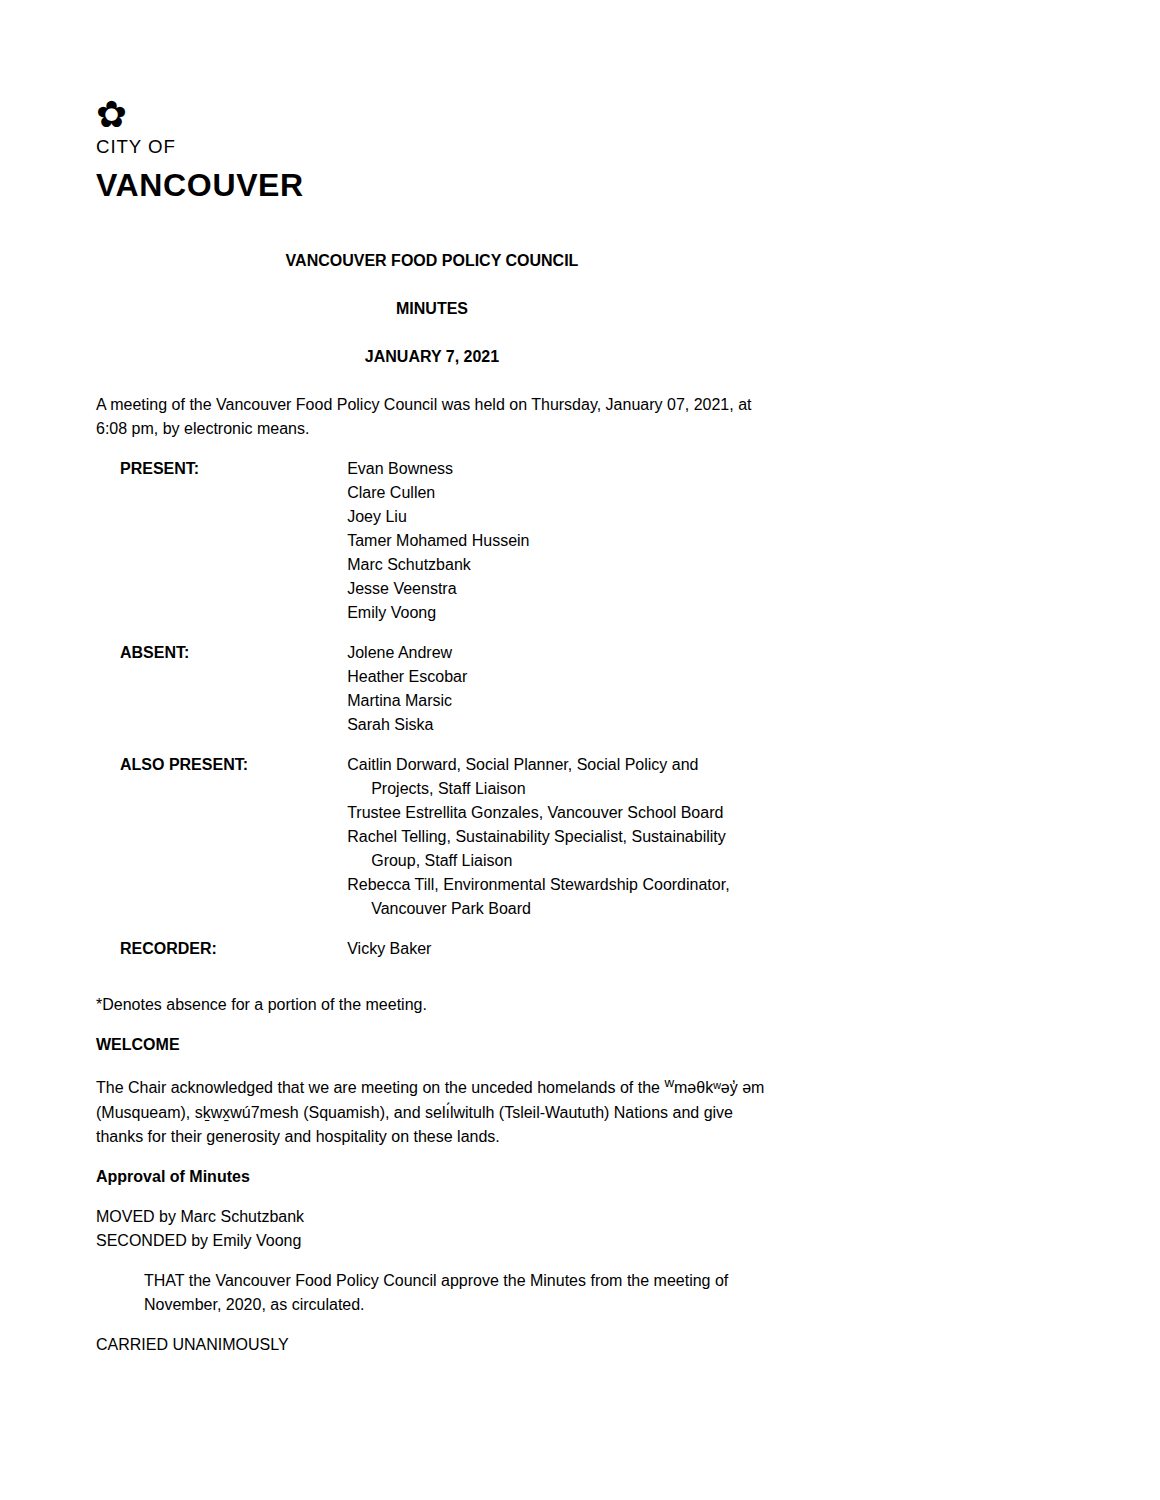✿
CITY OF
VANCOUVER
VANCOUVER FOOD POLICY COUNCIL
MINUTES
JANUARY 7, 2021
A meeting of the Vancouver Food Policy Council was held on Thursday, January 07, 2021, at 6:08 pm, by electronic means.
| PRESENT: | Evan Bowness Clare Cullen Joey Liu Tamer Mohamed Hussein Marc Schutzbank Jesse Veenstra Emily Voong |
| ABSENT: | Jolene Andrew Heather Escobar Martina Marsic Sarah Siska |
| ALSO PRESENT: | Caitlin Dorward, Social Planner, Social Policy and Projects, Staff Liaison Trustee Estrellita Gonzales, Vancouver School Board Rachel Telling, Sustainability Specialist, Sustainability Group, Staff Liaison Rebecca Till, Environmental Stewardship Coordinator, Vancouver Park Board |
| RECORDER: | Vicky Baker |
*Denotes absence for a portion of the meeting.
WELCOME
The Chair acknowledged that we are meeting on the unceded homelands of the wməθkʷəy̓ əm (Musqueam), sḵwx̱wú7mesh (Squamish), and selı́lwitulh (Tsleil-Waututh) Nations and give thanks for their generosity and hospitality on these lands.
Approval of Minutes
MOVED by Marc Schutzbank
SECONDED by Emily Voong
THAT the Vancouver Food Policy Council approve the Minutes from the meeting of November, 2020, as circulated.
CARRIED UNANIMOUSLY